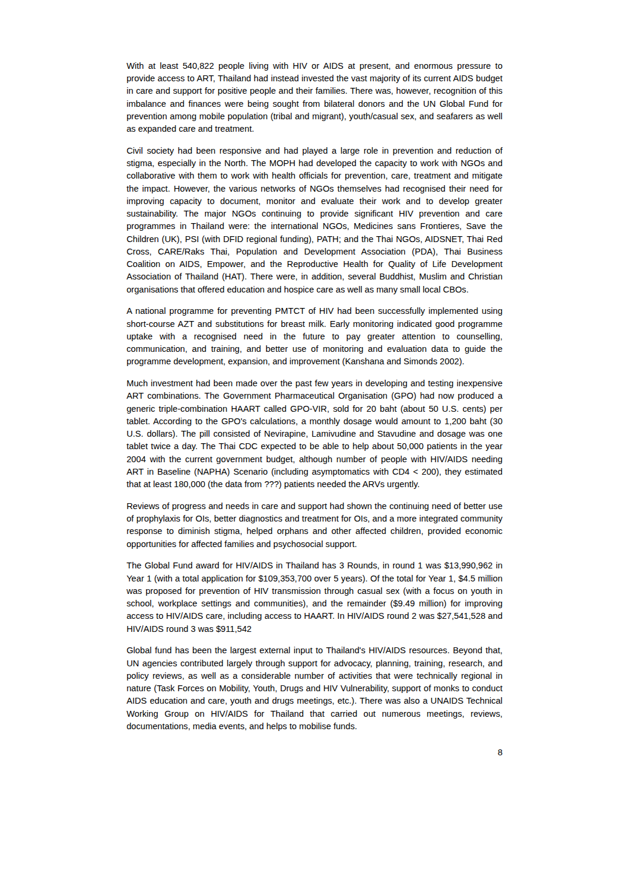With at least 540,822 people living with HIV or AIDS at present, and enormous pressure to provide access to ART, Thailand had instead invested the vast majority of its current AIDS budget in care and support for positive people and their families. There was, however, recognition of this imbalance and finances were being sought from bilateral donors and the UN Global Fund for prevention among mobile population (tribal and migrant), youth/casual sex, and seafarers as well as expanded care and treatment.
Civil society had been responsive and had played a large role in prevention and reduction of stigma, especially in the North. The MOPH had developed the capacity to work with NGOs and collaborative with them to work with health officials for prevention, care, treatment and mitigate the impact. However, the various networks of NGOs themselves had recognised their need for improving capacity to document, monitor and evaluate their work and to develop greater sustainability. The major NGOs continuing to provide significant HIV prevention and care programmes in Thailand were: the international NGOs, Medicines sans Frontieres, Save the Children (UK), PSI (with DFID regional funding), PATH; and the Thai NGOs, AIDSNET, Thai Red Cross, CARE/Raks Thai, Population and Development Association (PDA), Thai Business Coalition on AIDS, Empower, and the Reproductive Health for Quality of Life Development Association of Thailand (HAT). There were, in addition, several Buddhist, Muslim and Christian organisations that offered education and hospice care as well as many small local CBOs.
A national programme for preventing PMTCT of HIV had been successfully implemented using short-course AZT and substitutions for breast milk. Early monitoring indicated good programme uptake with a recognised need in the future to pay greater attention to counselling, communication, and training, and better use of monitoring and evaluation data to guide the programme development, expansion, and improvement (Kanshana and Simonds 2002).
Much investment had been made over the past few years in developing and testing inexpensive ART combinations. The Government Pharmaceutical Organisation (GPO) had now produced a generic triple-combination HAART called GPO-VIR, sold for 20 baht (about 50 U.S. cents) per tablet. According to the GPO's calculations, a monthly dosage would amount to 1,200 baht (30 U.S. dollars). The pill consisted of Nevirapine, Lamivudine and Stavudine and dosage was one tablet twice a day. The Thai CDC expected to be able to help about 50,000 patients in the year 2004 with the current government budget, although number of people with HIV/AIDS needing ART in Baseline (NAPHA) Scenario (including asymptomatics with CD4 < 200), they estimated that at least 180,000 (the data from ???) patients needed the ARVs urgently.
Reviews of progress and needs in care and support had shown the continuing need of better use of prophylaxis for OIs, better diagnostics and treatment for OIs, and a more integrated community response to diminish stigma, helped orphans and other affected children, provided economic opportunities for affected families and psychosocial support.
The Global Fund award for HIV/AIDS in Thailand has 3 Rounds, in round 1 was $13,990,962 in Year 1 (with a total application for $109,353,700 over 5 years). Of the total for Year 1, $4.5 million was proposed for prevention of HIV transmission through casual sex (with a focus on youth in school, workplace settings and communities), and the remainder ($9.49 million) for improving access to HIV/AIDS care, including access to HAART. In HIV/AIDS round 2 was $27,541,528 and HIV/AIDS round 3 was $911,542
Global fund has been the largest external input to Thailand's HIV/AIDS resources. Beyond that, UN agencies contributed largely through support for advocacy, planning, training, research, and policy reviews, as well as a considerable number of activities that were technically regional in nature (Task Forces on Mobility, Youth, Drugs and HIV Vulnerability, support of monks to conduct AIDS education and care, youth and drugs meetings, etc.). There was also a UNAIDS Technical Working Group on HIV/AIDS for Thailand that carried out numerous meetings, reviews, documentations, media events, and helps to mobilise funds.
8